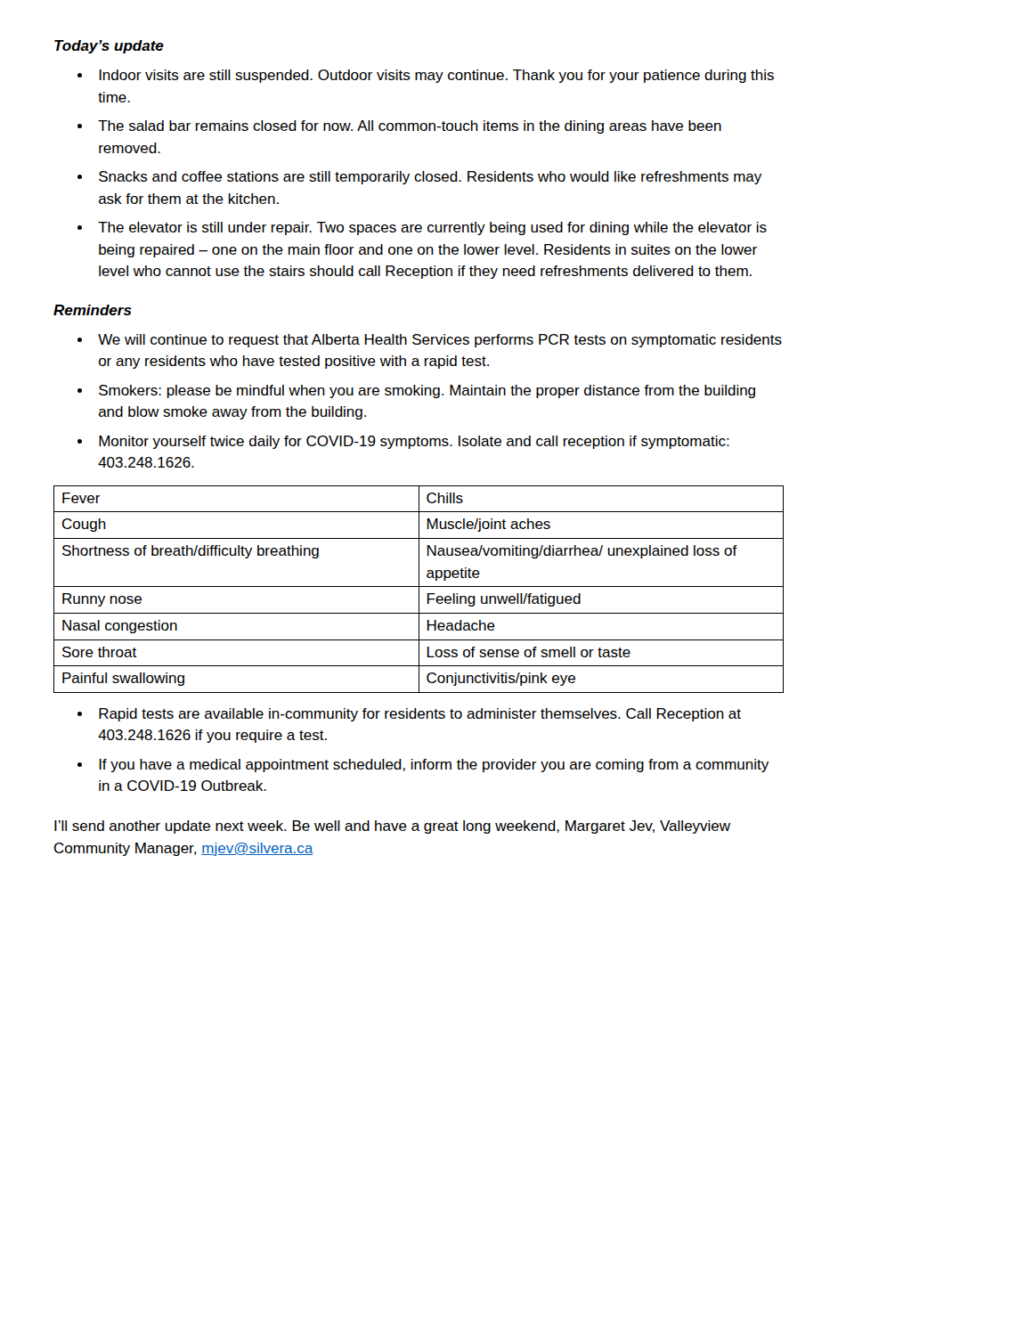Today’s update
Indoor visits are still suspended. Outdoor visits may continue. Thank you for your patience during this time.
The salad bar remains closed for now. All common-touch items in the dining areas have been removed.
Snacks and coffee stations are still temporarily closed. Residents who would like refreshments may ask for them at the kitchen.
The elevator is still under repair. Two spaces are currently being used for dining while the elevator is being repaired – one on the main floor and one on the lower level. Residents in suites on the lower level who cannot use the stairs should call Reception if they need refreshments delivered to them.
Reminders
We will continue to request that Alberta Health Services performs PCR tests on symptomatic residents or any residents who have tested positive with a rapid test.
Smokers: please be mindful when you are smoking. Maintain the proper distance from the building and blow smoke away from the building.
Monitor yourself twice daily for COVID-19 symptoms. Isolate and call reception if symptomatic: 403.248.1626.
| Fever | Chills |
| Cough | Muscle/joint aches |
| Shortness of breath/difficulty breathing | Nausea/vomiting/diarrhea/ unexplained loss of appetite |
| Runny nose | Feeling unwell/fatigued |
| Nasal congestion | Headache |
| Sore throat | Loss of sense of smell or taste |
| Painful swallowing | Conjunctivitis/pink eye |
Rapid tests are available in-community for residents to administer themselves. Call Reception at 403.248.1626 if you require a test.
If you have a medical appointment scheduled, inform the provider you are coming from a community in a COVID-19 Outbreak.
I’ll send another update next week. Be well and have a great long weekend, Margaret Jev, Valleyview Community Manager, mjev@silvera.ca